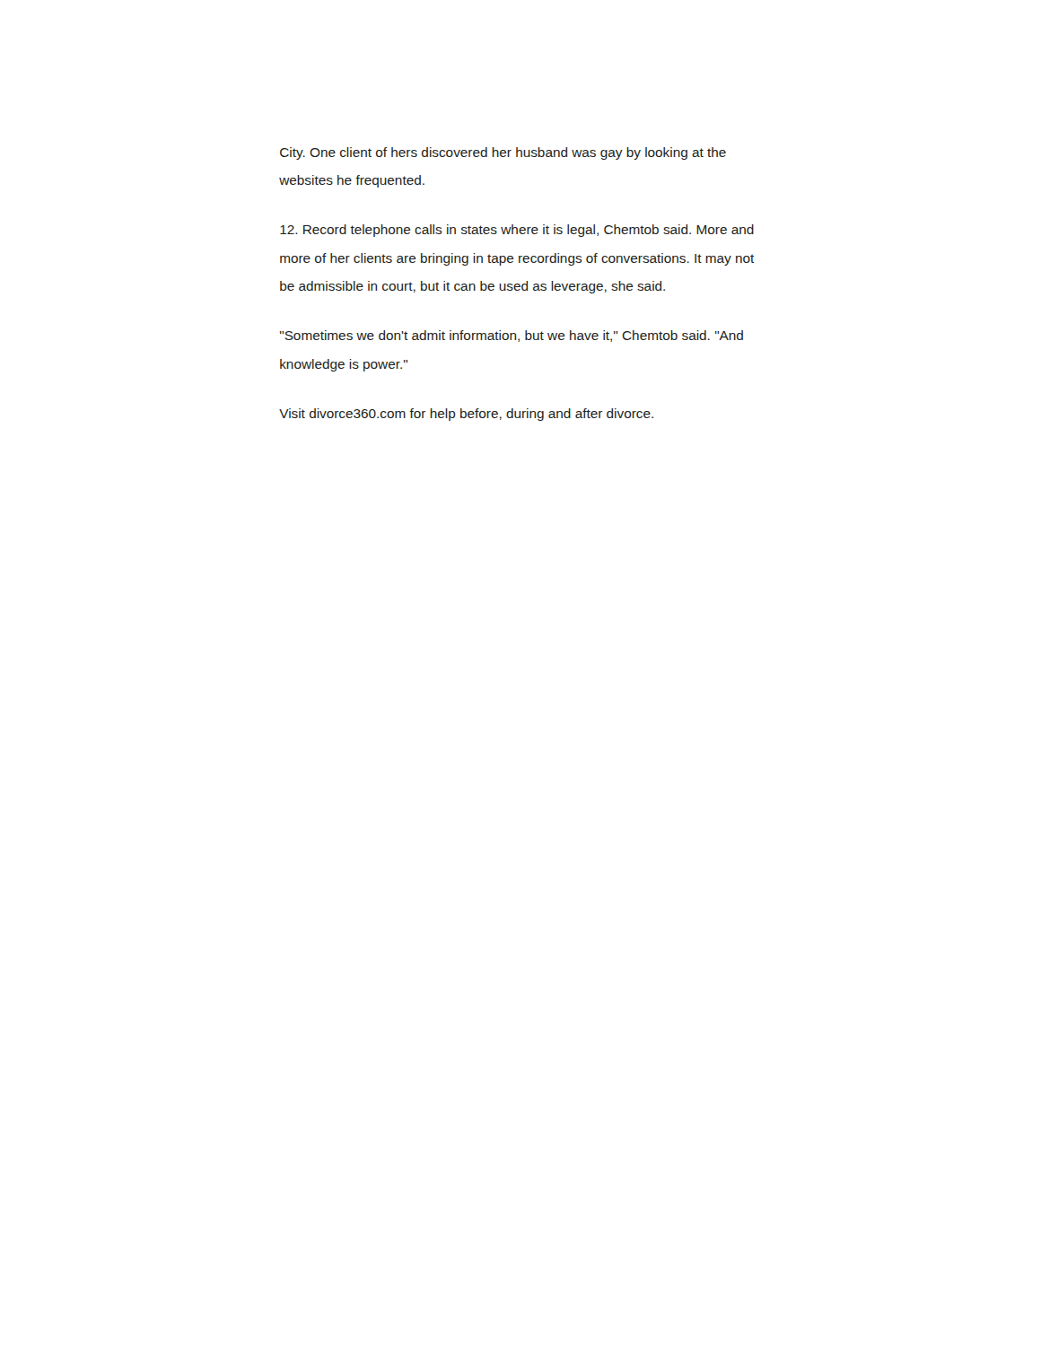City. One client of hers discovered her husband was gay by looking at the websites he frequented.
12. Record telephone calls in states where it is legal, Chemtob said. More and more of her clients are bringing in tape recordings of conversations. It may not be admissible in court, but it can be used as leverage, she said.
"Sometimes we don't admit information, but we have it," Chemtob said. "And knowledge is power."
Visit divorce360.com for help before, during and after divorce.